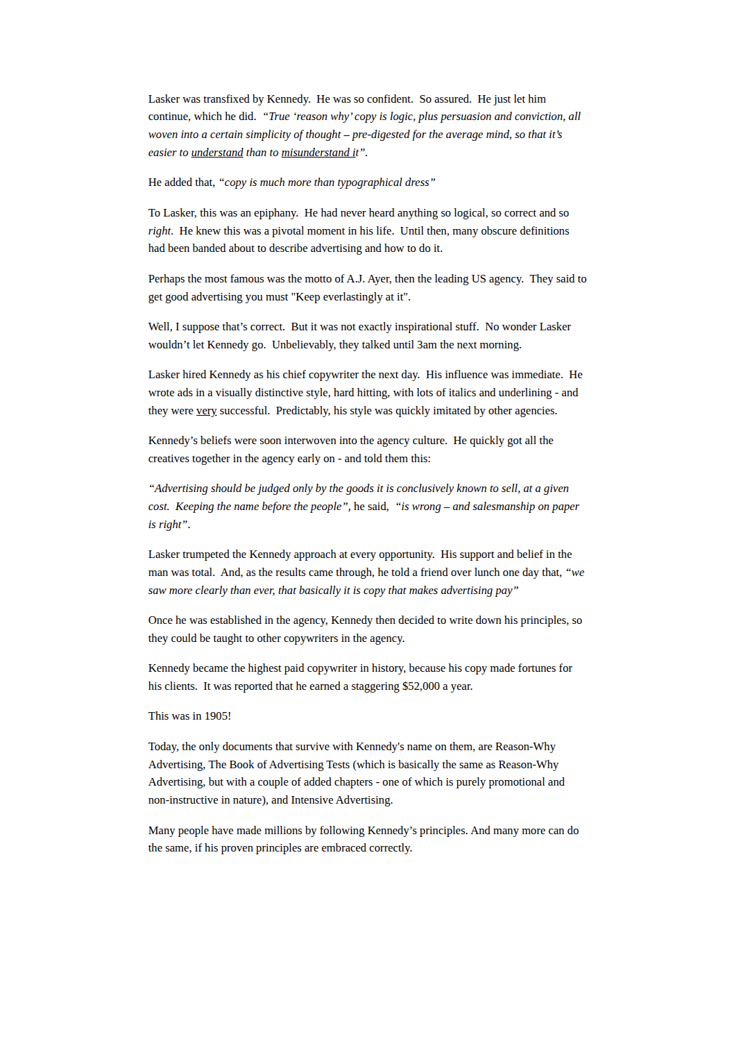Lasker was transfixed by Kennedy. He was so confident. So assured. He just let him continue, which he did. “True ‘reason why’ copy is logic, plus persuasion and conviction, all woven into a certain simplicity of thought – pre-digested for the average mind, so that it’s easier to understand than to misunderstand it”.
He added that, “copy is much more than typographical dress”
To Lasker, this was an epiphany. He had never heard anything so logical, so correct and so right. He knew this was a pivotal moment in his life. Until then, many obscure definitions had been banded about to describe advertising and how to do it.
Perhaps the most famous was the motto of A.J. Ayer, then the leading US agency. They said to get good advertising you must "Keep everlastingly at it".
Well, I suppose that’s correct. But it was not exactly inspirational stuff. No wonder Lasker wouldn’t let Kennedy go. Unbelievably, they talked until 3am the next morning.
Lasker hired Kennedy as his chief copywriter the next day. His influence was immediate. He wrote ads in a visually distinctive style, hard hitting, with lots of italics and underlining - and they were very successful. Predictably, his style was quickly imitated by other agencies.
Kennedy’s beliefs were soon interwoven into the agency culture. He quickly got all the creatives together in the agency early on - and told them this:
“Advertising should be judged only by the goods it is conclusively known to sell, at a given cost. Keeping the name before the people”, he said, “is wrong – and salesmanship on paper is right”.
Lasker trumpeted the Kennedy approach at every opportunity. His support and belief in the man was total. And, as the results came through, he told a friend over lunch one day that, “we saw more clearly than ever, that basically it is copy that makes advertising pay”
Once he was established in the agency, Kennedy then decided to write down his principles, so they could be taught to other copywriters in the agency.
Kennedy became the highest paid copywriter in history, because his copy made fortunes for his clients. It was reported that he earned a staggering $52,000 a year.
This was in 1905!
Today, the only documents that survive with Kennedy's name on them, are Reason-Why Advertising, The Book of Advertising Tests (which is basically the same as Reason-Why Advertising, but with a couple of added chapters - one of which is purely promotional and non-instructive in nature), and Intensive Advertising.
Many people have made millions by following Kennedy’s principles. And many more can do the same, if his proven principles are embraced correctly.